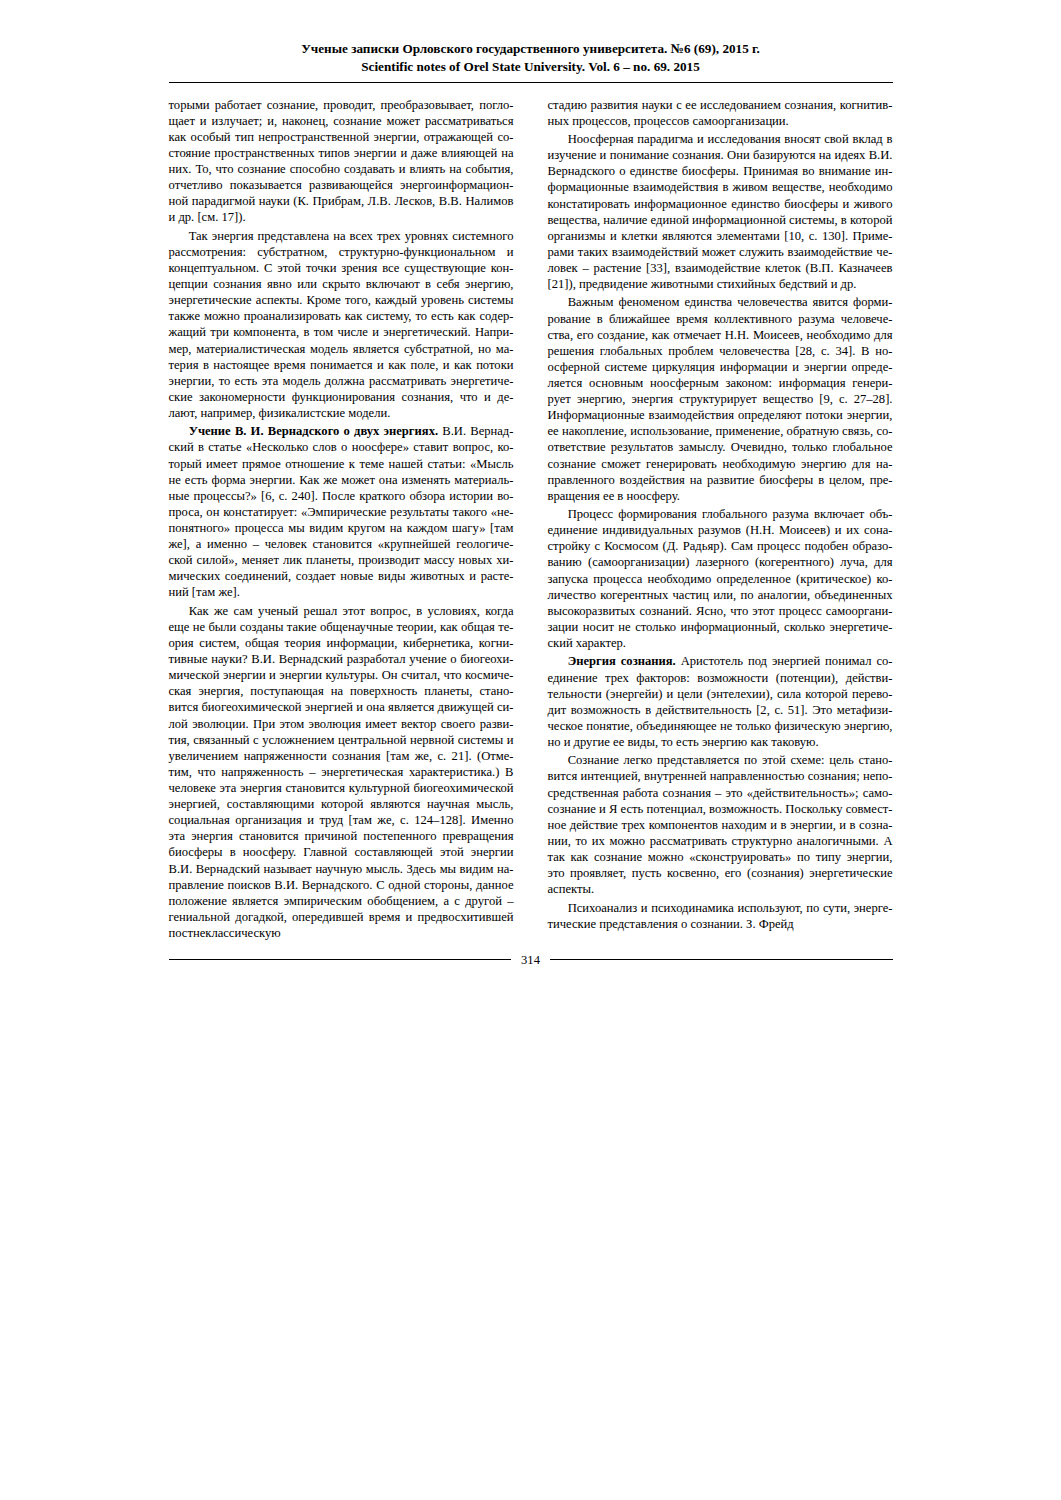Ученые записки Орловского государственного университета. №6 (69), 2015 г. Scientific notes of Orel State University. Vol. 6 – no. 69. 2015
торыми работает сознание, проводит, преобразовывает, поглощает и излучает; и, наконец, сознание может рассматриваться как особый тип непространственной энергии, отражающей состояние пространственных типов энергии и даже влияющей на них. То, что сознание способно создавать и влиять на события, отчетливо показывается развивающейся энергоинформационной парадигмой науки (К. Прибрам, Л.В. Лесков, В.В. Налимов и др. [см. 17]).
Так энергия представлена на всех трех уровнях системного рассмотрения: субстратном, структурно-функциональном и концептуальном. С этой точки зрения все существующие концепции сознания явно или скрыто включают в себя энергию, энергетические аспекты. Кроме того, каждый уровень системы также можно проанализировать как систему, то есть как содержащий три компонента, в том числе и энергетический. Например, материалистическая модель является субстратной, но материя в настоящее время понимается и как поле, и как потоки энергии, то есть эта модель должна рассматривать энергетические закономерности функционирования сознания, что и делают, например, физикалистские модели.
Учение В. И. Вернадского о двух энергиях. В.И. Вернадский в статье «Несколько слов о ноосфере» ставит вопрос, который имеет прямое отношение к теме нашей статьи: «Мысль не есть форма энергии. Как же может она изменять материальные процессы?» [6, с. 240]. После краткого обзора истории вопроса, он констатирует: «Эмпирические результаты такого «непонятного» процесса мы видим кругом на каждом шагу» [там же], а именно – человек становится «крупнейшей геологической силой», меняет лик планеты, производит массу новых химических соединений, создает новые виды животных и растений [там же].
Как же сам ученый решал этот вопрос, в условиях, когда еще не были созданы такие общенаучные теории, как общая теория систем, общая теория информации, кибернетика, когнитивные науки? В.И. Вернадский разработал учение о биогеохимической энергии и энергии культуры. Он считал, что космическая энергия, поступающая на поверхность планеты, становится биогеохимической энергией и она является движущей силой эволюции. При этом эволюция имеет вектор своего развития, связанный с усложнением центральной нервной системы и увеличением напряженности сознания [там же, с. 21]. (Отметим, что напряженность – энергетическая характеристика.) В человеке эта энергия становится культурной биогеохимической энергией, составляющими которой являются научная мысль, социальная организация и труд [там же, с. 124–128]. Именно эта энергия становится причиной постепенного превращения биосферы в ноосферу. Главной составляющей этой энергии В.И. Вернадский называет научную мысль. Здесь мы видим направление поисков В.И. Вернадского. С одной стороны, данное положение является эмпирическим обобщением, а с другой – гениальной догадкой, опередившей время и предвосхитившей постнеклассическую
стадию развития науки с ее исследованием сознания, когнитивных процессов, процессов самоорганизации.
Ноосферная парадигма и исследования вносят свой вклад в изучение и понимание сознания. Они базируются на идеях В.И. Вернадского о единстве биосферы. Принимая во внимание информационные взаимодействия в живом веществе, необходимо констатировать информационное единство биосферы и живого вещества, наличие единой информационной системы, в которой организмы и клетки являются элементами [10, с. 130]. Примерами таких взаимодействий может служить взаимодействие человек – растение [33], взаимодействие клеток (В.П. Казначеев [21]), предвидение животными стихийных бедствий и др.
Важным феноменом единства человечества явится формирование в ближайшее время коллективного разума человечества, его создание, как отмечает Н.Н. Моисеев, необходимо для решения глобальных проблем человечества [28, с. 34]. В ноосферной системе циркуляция информации и энергии определяется основным ноосферным законом: информация генерирует энергию, энергия структурирует вещество [9, с. 27–28]. Информационные взаимодействия определяют потоки энергии, ее накопление, использование, применение, обратную связь, соответствие результатов замыслу. Очевидно, только глобальное сознание сможет генерировать необходимую энергию для направленного воздействия на развитие биосферы в целом, превращения ее в ноосферу.
Процесс формирования глобального разума включает объединение индивидуальных разумов (Н.Н. Моисеев) и их сонастройку с Космосом (Д. Радьяр). Сам процесс подобен образованию (самоорганизации) лазерного (когерентного) луча, для запуска процесса необходимо определенное (критическое) количество когерентных частиц или, по аналогии, объединенных высокоразвитых сознаний. Ясно, что этот процесс самоорганизации носит не столько информационный, сколько энергетический характер.
Энергия сознания. Аристотель под энергией понимал соединение трех факторов: возможности (потенции), действительности (энергейи) и цели (энтелехии), сила которой переводит возможность в действительность [2, с. 51]. Это метафизическое понятие, объединяющее не только физическую энергию, но и другие ее виды, то есть энергию как таковую.
Сознание легко представляется по этой схеме: цель становится интенцией, внутренней направленностью сознания; непосредственная работа сознания – это «действительность»; самосознание и Я есть потенциал, возможность. Поскольку совместное действие трех компонентов находим и в энергии, и в сознании, то их можно рассматривать структурно аналогичными. А так как сознание можно «сконструировать» по типу энергии, это проявляет, пусть косвенно, его (сознания) энергетические аспекты.
Психоанализ и психодинамика используют, по сути, энергетические представления о сознании. З. Фрейд
314